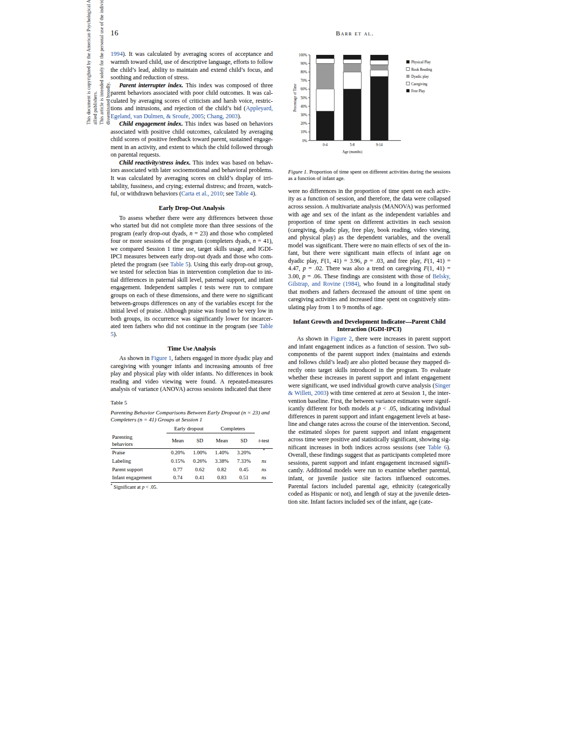This document is copyrighted by the American Psychological Association or one of its allied publishers.
This article is intended solely for the personal use of the individual user and is not to be disseminated broadly.
16 Barr et al.
1994). It was calculated by averaging scores of acceptance and warmth toward child, use of descriptive language, efforts to follow the child’s lead, ability to maintain and extend child’s focus, and soothing and reduction of stress.
Parent interrupter index. This index was composed of three parent behaviors associated with poor child outcomes. It was calculated by averaging scores of criticism and harsh voice, restrictions and intrusions, and rejection of the child’s bid (Appleyard, Egeland, van Dulmen, & Sroufe, 2005; Chang, 2003).
Child engagement index. This index was based on behaviors associated with positive child outcomes, calculated by averaging child scores of positive feedback toward parent, sustained engagement in an activity, and extent to which the child followed through on parental requests.
Child reactivity/stress index. This index was based on behaviors associated with later socioemotional and behavioral problems. It was calculated by averaging scores on child’s display of irritability, fussiness, and crying; external distress; and frozen, watchful, or withdrawn behaviors (Carta et al., 2010; see Table 4).
Early Drop-Out Analysis
To assess whether there were any differences between those who started but did not complete more than three sessions of the program (early drop-out dyads, n = 23) and those who completed four or more sessions of the program (completers dyads, n = 41), we compared Session 1 time use, target skills usage, and IGDI-IPCI measures between early drop-out dyads and those who completed the program (see Table 5). Using this early drop-out group, we tested for selection bias in intervention completion due to initial differences in paternal skill level, paternal support, and infant engagement. Independent samples t tests were run to compare groups on each of these dimensions, and there were no significant between-groups differences on any of the variables except for the initial level of praise. Although praise was found to be very low in both groups, its occurrence was significantly lower for incarcerated teen fathers who did not continue in the program (see Table 5).
Time Use Analysis
As shown in Figure 1, fathers engaged in more dyadic play and caregiving with younger infants and increasing amounts of free play and physical play with older infants. No differences in book reading and video viewing were found. A repeated-measures analysis of variance (ANOVA) across sessions indicated that there
Table 5
Parenting Behavior Comparisons Between Early Dropout (n = 23) and Completers (n = 41) Groups at Session 1
| | Early dropout | Completers | |
| Parenting behaviors | Mean | SD | Mean | SD | t -test |
| Praise | 0.20% | 1.00% | 1.40% | 3.20% | * |
| Labeling | 0.15% | 0.26% | 3.38% | 7.33% | ns |
| Parent support | 0.77 | 0.62 | 0.82 | 0.45 | ns |
| Infant engagement | 0.74 | 0.41 | 0.83 | 0.51 | ns |
* Significant at p < .05.
100% 90% 80% 70% 60% 50% 40% 30% 20% 10% 0% Percentage of Time 0-4 5-8 9-14 Age (months) Physical Play Book Reading Dyadic play Caregiving Free Play
Figure 1. Proportion of time spent on different activities during the sessions as a function of infant age.
were no differences in the proportion of time spent on each activity as a function of session, and therefore, the data were collapsed across session. A multivariate analysis (MANOVA) was performed with age and sex of the infant as the independent variables and proportion of time spent on different activities in each session (caregiving, dyadic play, free play, book reading, video viewing, and physical play) as the dependent variables, and the overall model was significant. There were no main effects of sex of the infant, but there were significant main effects of infant age on dyadic play, F(1, 41) = 3.96, p = .03, and free play, F(1, 41) = 4.47, p = .02. There was also a trend on caregiving F(1, 41) = 3.00, p = .06. These findings are consistent with those of Belsky, Gilstrap, and Rovine (1984), who found in a longitudinal study that mothers and fathers decreased the amount of time spent on caregiving activities and increased time spent on cognitively stimulating play from 1 to 9 months of age.
Infant Growth and Development Indicator—Parent Child Interaction (IGDI-IPCI)
As shown in Figure 2, there were increases in parent support and infant engagement indices as a function of session. Two subcomponents of the parent support index (maintains and extends and follows child’s lead) are also plotted because they mapped directly onto target skills introduced in the program. To evaluate whether these increases in parent support and infant engagement were significant, we used individual growth curve analysis (Singer & Willett, 2003) with time centered at zero at Session 1, the intervention baseline. First, the between variance estimates were significantly different for both models at p < .05, indicating individual differences in parent support and infant engagement levels at baseline and change rates across the course of the intervention. Second, the estimated slopes for parent support and infant engagement across time were positive and statistically significant, showing significant increases in both indices across sessions (see Table 6). Overall, these findings suggest that as participants completed more sessions, parent support and infant engagement increased significantly. Additional models were run to examine whether parental, infant, or juvenile justice site factors influenced outcomes. Parental factors included parental age, ethnicity (categorically coded as Hispanic or not), and length of stay at the juvenile detention site. Infant factors included sex of the infant, age (cate-